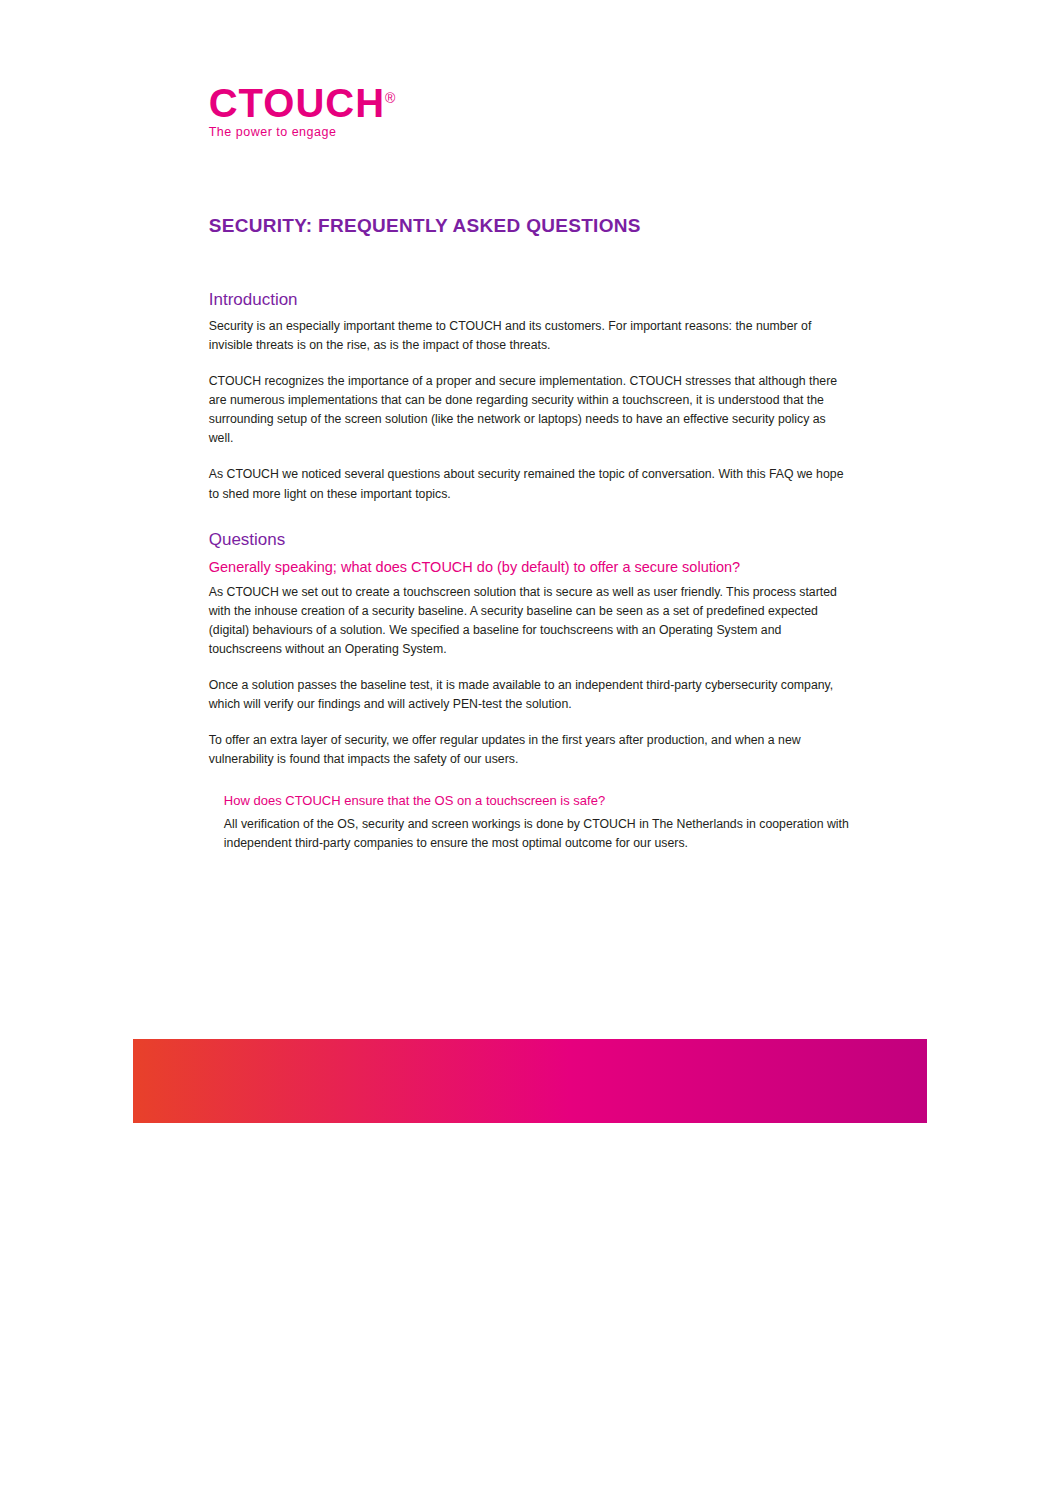CTOUCH®
The power to engage
SECURITY: FREQUENTLY ASKED QUESTIONS
Introduction
Security is an especially important theme to CTOUCH and its customers. For important reasons: the number of invisible threats is on the rise, as is the impact of those threats.
CTOUCH recognizes the importance of a proper and secure implementation. CTOUCH stresses that although there are numerous implementations that can be done regarding security within a touchscreen, it is understood that the surrounding setup of the screen solution (like the network or laptops) needs to have an effective security policy as well.
As CTOUCH we noticed several questions about security remained the topic of conversation. With this FAQ we hope to shed more light on these important topics.
Questions
Generally speaking; what does CTOUCH do (by default) to offer a secure solution?
As CTOUCH we set out to create a touchscreen solution that is secure as well as user friendly. This process started with the inhouse creation of a security baseline. A security baseline can be seen as a set of predefined expected (digital) behaviours of a solution. We specified a baseline for touchscreens with an Operating System and touchscreens without an Operating System.
Once a solution passes the baseline test, it is made available to an independent third-party cybersecurity company, which will verify our findings and will actively PEN-test the solution.
To offer an extra layer of security, we offer regular updates in the first years after production, and when a new vulnerability is found that impacts the safety of our users.
How does CTOUCH ensure that the OS on a touchscreen is safe?
All verification of the OS, security and screen workings is done by CTOUCH in The Netherlands in cooperation with independent third-party companies to ensure the most optimal outcome for our users.